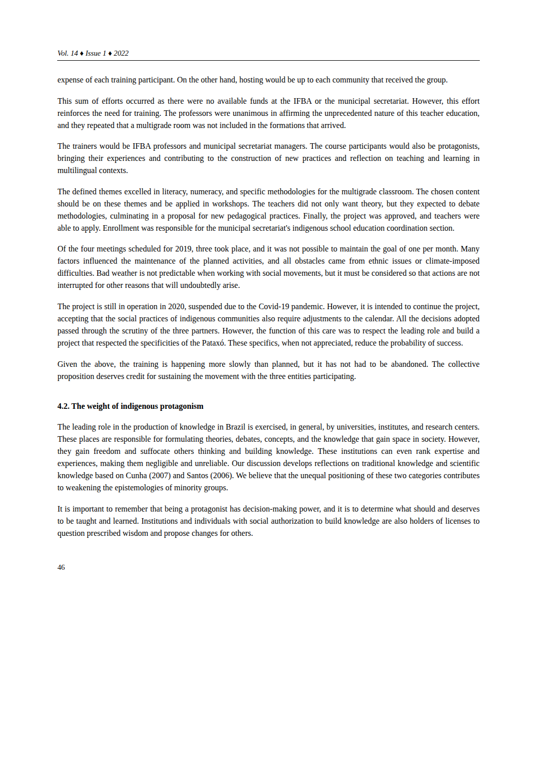Vol. 14 ♦ Issue 1 ♦ 2022
expense of each training participant. On the other hand, hosting would be up to each community that received the group.
This sum of efforts occurred as there were no available funds at the IFBA or the municipal secretariat. However, this effort reinforces the need for training. The professors were unanimous in affirming the unprecedented nature of this teacher education, and they repeated that a multigrade room was not included in the formations that arrived.
The trainers would be IFBA professors and municipal secretariat managers. The course participants would also be protagonists, bringing their experiences and contributing to the construction of new practices and reflection on teaching and learning in multilingual contexts.
The defined themes excelled in literacy, numeracy, and specific methodologies for the multigrade classroom. The chosen content should be on these themes and be applied in workshops. The teachers did not only want theory, but they expected to debate methodologies, culminating in a proposal for new pedagogical practices. Finally, the project was approved, and teachers were able to apply. Enrollment was responsible for the municipal secretariat's indigenous school education coordination section.
Of the four meetings scheduled for 2019, three took place, and it was not possible to maintain the goal of one per month. Many factors influenced the maintenance of the planned activities, and all obstacles came from ethnic issues or climate-imposed difficulties. Bad weather is not predictable when working with social movements, but it must be considered so that actions are not interrupted for other reasons that will undoubtedly arise.
The project is still in operation in 2020, suspended due to the Covid-19 pandemic. However, it is intended to continue the project, accepting that the social practices of indigenous communities also require adjustments to the calendar. All the decisions adopted passed through the scrutiny of the three partners. However, the function of this care was to respect the leading role and build a project that respected the specificities of the Pataxó. These specifics, when not appreciated, reduce the probability of success.
Given the above, the training is happening more slowly than planned, but it has not had to be abandoned. The collective proposition deserves credit for sustaining the movement with the three entities participating.
4.2. The weight of indigenous protagonism
The leading role in the production of knowledge in Brazil is exercised, in general, by universities, institutes, and research centers. These places are responsible for formulating theories, debates, concepts, and the knowledge that gain space in society. However, they gain freedom and suffocate others thinking and building knowledge. These institutions can even rank expertise and experiences, making them negligible and unreliable. Our discussion develops reflections on traditional knowledge and scientific knowledge based on Cunha (2007) and Santos (2006). We believe that the unequal positioning of these two categories contributes to weakening the epistemologies of minority groups.
It is important to remember that being a protagonist has decision-making power, and it is to determine what should and deserves to be taught and learned. Institutions and individuals with social authorization to build knowledge are also holders of licenses to question prescribed wisdom and propose changes for others.
46